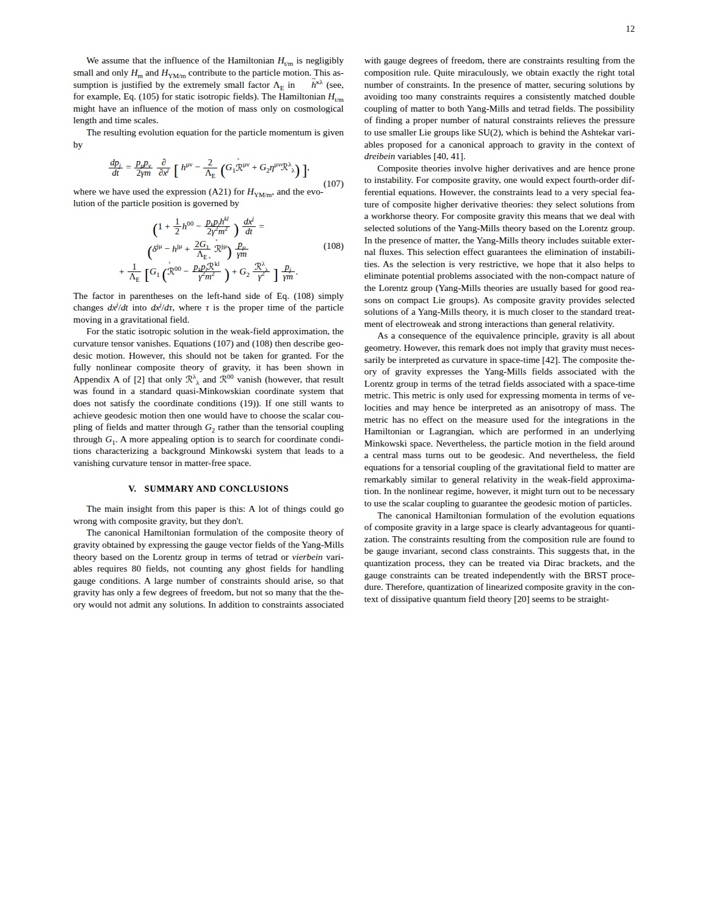12
We assume that the influence of the Hamiltonian Ht/m is negligibly small and only Hm and HYM/m contribute to the particle motion. This assumption is justified by the extremely small factor ΛE in hκλ (see, for example, Eq. (105) for static isotropic fields). The Hamiltonian Ht/m might have an influence of the motion of mass only on cosmological length and time scales.
The resulting evolution equation for the particle momentum is given by
dpj dt = pμpν 2γm ∂∂xj [ hμν − 2 ΛE (G1ℛμν + G2ημνℛλλ) ], (107)
where we have used the expression (A21) for HYM/m, and the evolution of the particle position is governed by
(1 + 12 h00 − pkplhkl 2γ2m2 ) dxj dt = (δjμ − hjμ + 2G1 ΛE ℛjμ) pμ γm (108) + 1 ΛE [G1 (ℛ00 − pkpl ℛkl γ2m2 ) + G2 ℛλλ γ2 ] pj γm.
The factor in parentheses on the left-hand side of Eq. (108) simply changes dxj/dt into dxj/dτ, where τ is the proper time of the particle moving in a gravitational field.
For the static isotropic solution in the weak-field approximation, the curvature tensor vanishes. Equations (107) and (108) then describe geodesic motion. However, this should not be taken for granted. For the fully nonlinear composite theory of gravity, it has been shown in Appendix A of [2] that only ℛλλ and ℛ00 vanish (however, that result was found in a standard quasi-Minkowskian coordinate system that does not satisfy the coordinate conditions (19)). If one still wants to achieve geodesic motion then one would have to choose the scalar coupling of fields and matter through G2 rather than the tensorial coupling through G1. A more appealing option is to search for coordinate conditions characterizing a background Minkowski system that leads to a vanishing curvature tensor in matter-free space.
V. Summary and Conclusions
The main insight from this paper is this: A lot of things could go wrong with composite gravity, but they don't.
The canonical Hamiltonian formulation of the composite theory of gravity obtained by expressing the gauge vector fields of the Yang-Mills theory based on the Lorentz group in terms of tetrad or vierbein variables requires 80 fields, not counting any ghost fields for handling gauge conditions. A large number of constraints should arise, so that gravity has only a few degrees of freedom, but not so many that the theory would not admit any solutions. In addition to constraints associated with gauge degrees of freedom, there are constraints resulting from the composition rule. Quite miraculously, we obtain exactly the right total number of constraints. In the presence of matter, securing solutions by avoiding too many constraints requires a consistently matched double coupling of matter to both Yang-Mills and tetrad fields. The possibility of finding a proper number of natural constraints relieves the pressure to use smaller Lie groups like SU(2), which is behind the Ashtekar variables proposed for a canonical approach to gravity in the context of dreibein variables [40, 41].
Composite theories involve higher derivatives and are hence prone to instability. For composite gravity, one would expect fourth-order differential equations. However, the constraints lead to a very special feature of composite higher derivative theories: they select solutions from a workhorse theory. For composite gravity this means that we deal with selected solutions of the Yang-Mills theory based on the Lorentz group. In the presence of matter, the Yang-Mills theory includes suitable external fluxes. This selection effect guarantees the elimination of instabilities. As the selection is very restrictive, we hope that it also helps to eliminate potential problems associated with the non-compact nature of the Lorentz group (Yang-Mills theories are usually based for good reasons on compact Lie groups). As composite gravity provides selected solutions of a Yang-Mills theory, it is much closer to the standard treatment of electroweak and strong interactions than general relativity.
As a consequence of the equivalence principle, gravity is all about geometry. However, this remark does not imply that gravity must necessarily be interpreted as curvature in space-time [42]. The composite theory of gravity expresses the Yang-Mills fields associated with the Lorentz group in terms of the tetrad fields associated with a space-time metric. This metric is only used for expressing momenta in terms of velocities and may hence be interpreted as an anisotropy of mass. The metric has no effect on the measure used for the integrations in the Hamiltonian or Lagrangian, which are performed in an underlying Minkowski space. Nevertheless, the particle motion in the field around a central mass turns out to be geodesic. And nevertheless, the field equations for a tensorial coupling of the gravitational field to matter are remarkably similar to general relativity in the weak-field approximation. In the nonlinear regime, however, it might turn out to be necessary to use the scalar coupling to guarantee the geodesic motion of particles.
The canonical Hamiltonian formulation of the evolution equations of composite gravity in a large space is clearly advantageous for quantization. The constraints resulting from the composition rule are found to be gauge invariant, second class constraints. This suggests that, in the quantization process, they can be treated via Dirac brackets, and the gauge constraints can be treated independently with the BRST procedure. Therefore, quantization of linearized composite gravity in the context of dissipative quantum field theory [20] seems to be straight-